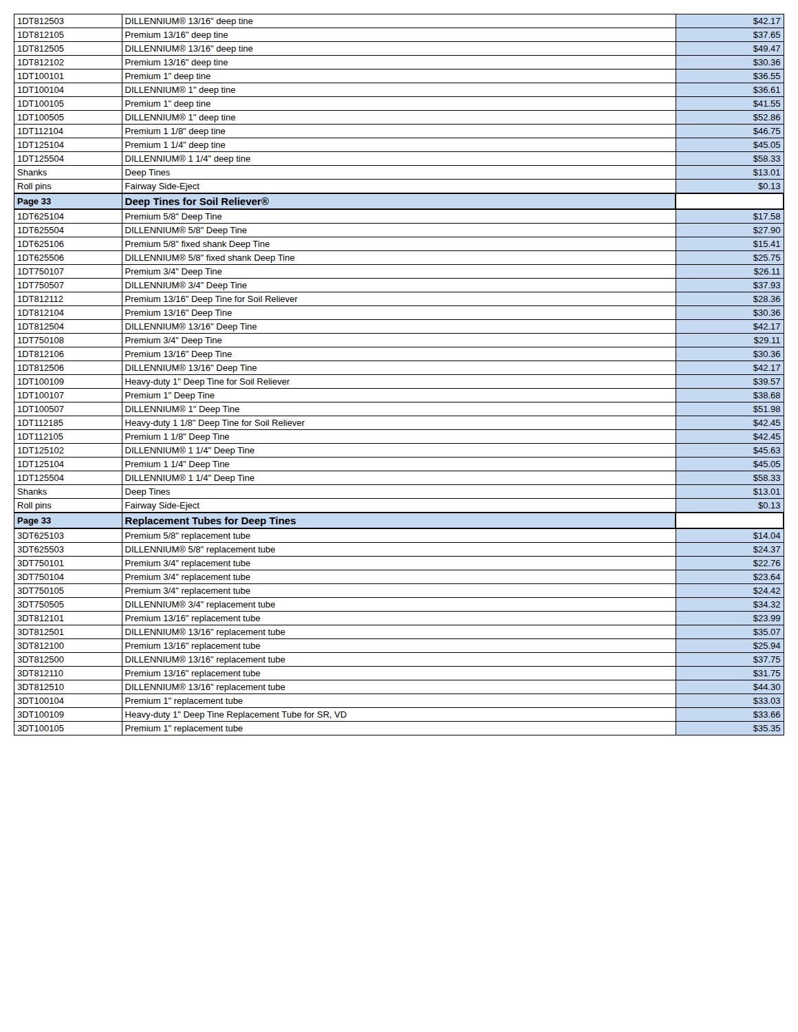| 1DT812503 | DILLENNIUM® 13/16" deep tine | $42.17 |
| 1DT812105 | Premium 13/16" deep tine | $37.65 |
| 1DT812505 | DILLENNIUM® 13/16" deep tine | $49.47 |
| 1DT812102 | Premium 13/16" deep tine | $30.36 |
| 1DT100101 | Premium 1" deep tine | $36.55 |
| 1DT100104 | DILLENNIUM® 1" deep tine | $36.61 |
| 1DT100105 | Premium 1" deep tine | $41.55 |
| 1DT100505 | DILLENNIUM® 1" deep tine | $52.86 |
| 1DT112104 | Premium 1 1/8" deep tine | $46.75 |
| 1DT125104 | Premium 1 1/4" deep tine | $45.05 |
| 1DT125504 | DILLENNIUM® 1 1/4" deep tine | $58.33 |
| Shanks | Deep Tines | $13.01 |
| Roll pins | Fairway Side-Eject | $0.13 |
| Page 33 | Deep Tines for Soil Reliever® | |
| 1DT625104 | Premium 5/8" Deep Tine | $17.58 |
| 1DT625504 | DILLENNIUM® 5/8" Deep Tine | $27.90 |
| 1DT625106 | Premium 5/8" fixed shank Deep Tine | $15.41 |
| 1DT625506 | DILLENNIUM® 5/8" fixed shank Deep Tine | $25.75 |
| 1DT750107 | Premium 3/4" Deep Tine | $26.11 |
| 1DT750507 | DILLENNIUM® 3/4" Deep Tine | $37.93 |
| 1DT812112 | Premium 13/16" Deep Tine for Soil Reliever | $28.36 |
| 1DT812104 | Premium 13/16" Deep Tine | $30.36 |
| 1DT812504 | DILLENNIUM® 13/16" Deep Tine | $42.17 |
| 1DT750108 | Premium 3/4" Deep Tine | $29.11 |
| 1DT812106 | Premium 13/16" Deep Tine | $30.36 |
| 1DT812506 | DILLENNIUM® 13/16" Deep Tine | $42.17 |
| 1DT100109 | Heavy-duty 1" Deep Tine for Soil Reliever | $39.57 |
| 1DT100107 | Premium 1" Deep Tine | $38.68 |
| 1DT100507 | DILLENNIUM® 1" Deep Tine | $51.98 |
| 1DT112185 | Heavy-duty 1 1/8" Deep Tine for Soil Reliever | $42.45 |
| 1DT112105 | Premium 1 1/8" Deep Tine | $42.45 |
| 1DT125102 | DILLENNIUM® 1 1/4" Deep Tine | $45.63 |
| 1DT125104 | Premium 1 1/4" Deep Tine | $45.05 |
| 1DT125504 | DILLENNIUM® 1 1/4" Deep Tine | $58.33 |
| Shanks | Deep Tines | $13.01 |
| Roll pins | Fairway Side-Eject | $0.13 |
| Page 33 | Replacement Tubes for Deep Tines | |
| 3DT625103 | Premium 5/8" replacement tube | $14.04 |
| 3DT625503 | DILLENNIUM® 5/8" replacement tube | $24.37 |
| 3DT750101 | Premium 3/4" replacement tube | $22.76 |
| 3DT750104 | Premium 3/4" replacement tube | $23.64 |
| 3DT750105 | Premium 3/4" replacement tube | $24.42 |
| 3DT750505 | DILLENNIUM® 3/4" replacement tube | $34.32 |
| 3DT812101 | Premium 13/16" replacement tube | $23.99 |
| 3DT812501 | DILLENNIUM® 13/16" replacement tube | $35.07 |
| 3DT812100 | Premium 13/16" replacement tube | $25.94 |
| 3DT812500 | DILLENNIUM® 13/16" replacement tube | $37.75 |
| 3DT812110 | Premium 13/16" replacement tube | $31.75 |
| 3DT812510 | DILLENNIUM® 13/16" replacement tube | $44.30 |
| 3DT100104 | Premium 1" replacement tube | $33.03 |
| 3DT100109 | Heavy-duty 1" Deep Tine Replacement Tube for SR, VD | $33.66 |
| 3DT100105 | Premium 1" replacement tube | $35.35 |